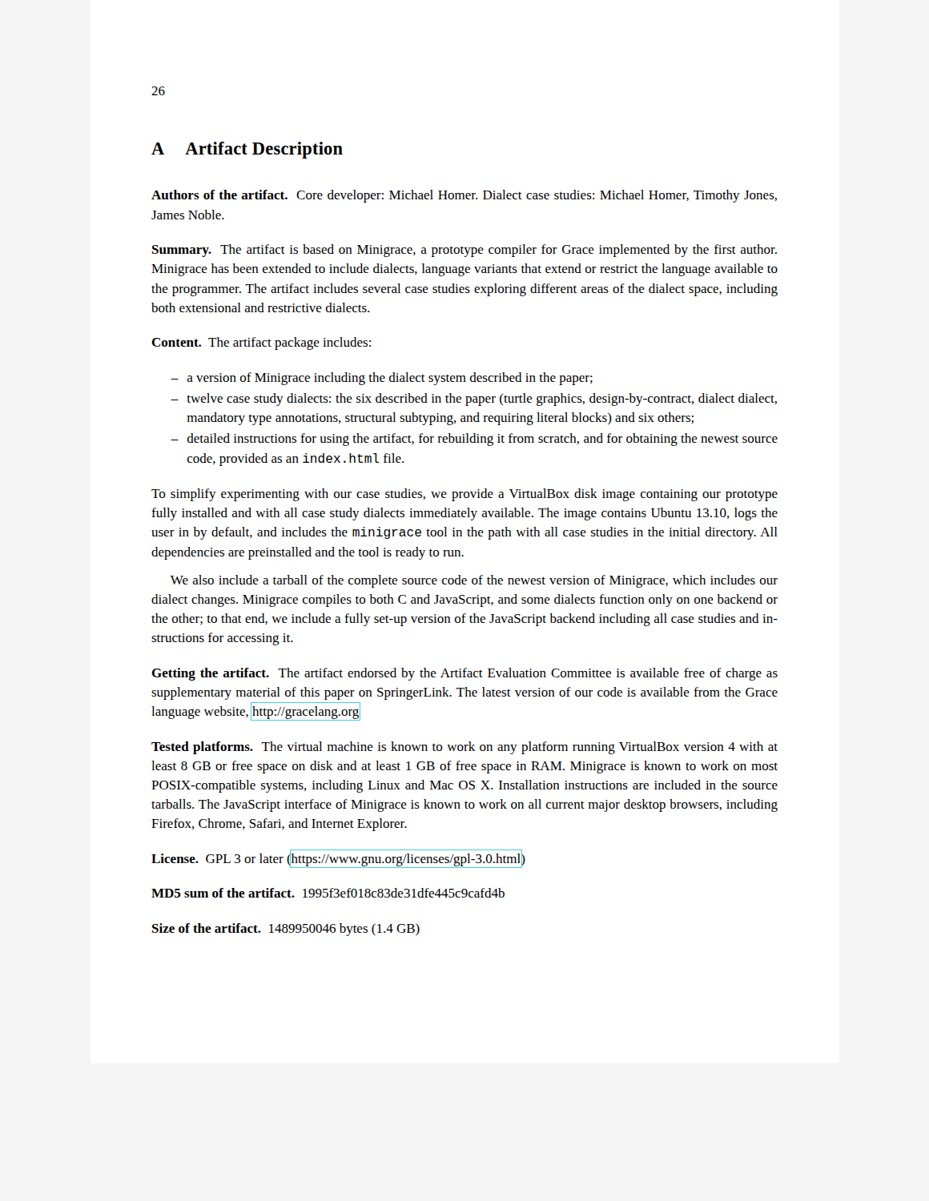26
AArtifact Description
Authors of the artifact. Core developer: Michael Homer. Dialect case studies: Michael Homer, Timothy Jones, James Noble.
Summary. The artifact is based on Minigrace, a prototype compiler for Grace implemented by the first author. Minigrace has been extended to include dialects, language variants that extend or restrict the language available to the programmer. The artifact includes several case studies exploring different areas of the dialect space, including both extensional and restrictive dialects.
Content. The artifact package includes:
a version of Minigrace including the dialect system described in the paper;
twelve case study dialects: the six described in the paper (turtle graphics, design-by-contract, dialect dialect, mandatory type annotations, structural subtyping, and requiring literal blocks) and six others;
detailed instructions for using the artifact, for rebuilding it from scratch, and for obtaining the newest source code, provided as an index.html file.
To simplify experimenting with our case studies, we provide a VirtualBox disk image containing our prototype fully installed and with all case study dialects immediately available. The image contains Ubuntu 13.10, logs the user in by default, and includes the minigrace tool in the path with all case studies in the initial directory. All dependencies are preinstalled and the tool is ready to run.
We also include a tarball of the complete source code of the newest version of Minigrace, which includes our dialect changes. Minigrace compiles to both C and JavaScript, and some dialects function only on one backend or the other; to that end, we include a fully set-up version of the JavaScript backend including all case studies and instructions for accessing it.
Getting the artifact. The artifact endorsed by the Artifact Evaluation Committee is available free of charge as supplementary material of this paper on SpringerLink. The latest version of our code is available from the Grace language website, http://gracelang.org
Tested platforms. The virtual machine is known to work on any platform running VirtualBox version 4 with at least 8 GB or free space on disk and at least 1 GB of free space in RAM. Minigrace is known to work on most POSIX-compatible systems, including Linux and Mac OS X. Installation instructions are included in the source tarballs. The JavaScript interface of Minigrace is known to work on all current major desktop browsers, including Firefox, Chrome, Safari, and Internet Explorer.
License. GPL 3 or later (https://www.gnu.org/licenses/gpl-3.0.html)
MD5 sum of the artifact. 1995f3ef018c83de31dfe445c9cafd4b
Size of the artifact. 1489950046 bytes (1.4 GB)